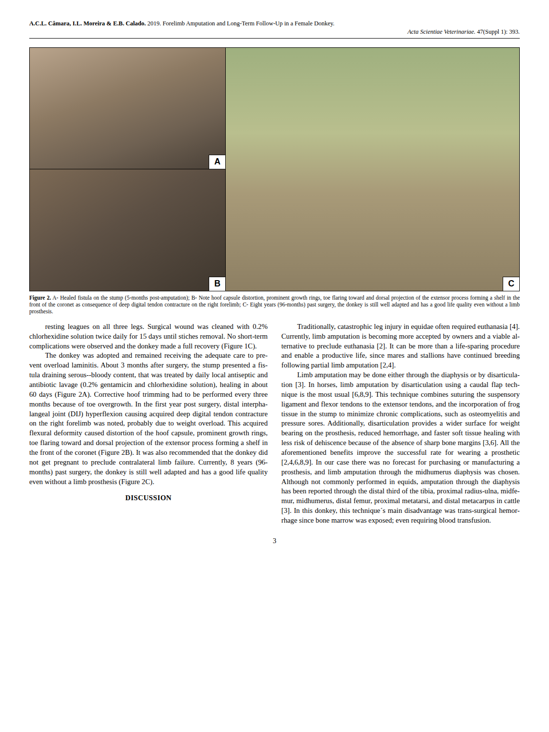A.C.L. Câmara, I.L. Moreira & E.B. Calado. 2019. Forelimb Amputation and Long-Term Follow-Up in a Female Donkey.
Acta Scientiae Veterinariae. 47(Suppl 1): 393.
A
B
C
Figure 2. A- Healed fistula on the stump (5-months post-amputation); B- Note hoof capsule distortion, prominent growth rings, toe flaring toward and dorsal projection of the extensor process forming a shelf in the front of the coronet as consequence of deep digital tendon contracture on the right forelimb; C- Eight years (96-months) past surgery, the donkey is still well adapted and has a good life quality even without a limb prosthesis.
resting leagues on all three legs. Surgical wound was cleaned with 0.2% chlorhexidine solution twice daily for 15 days until stiches removal. No short-term complications were observed and the donkey made a full recovery (Figure 1C).
The donkey was adopted and remained receiving the adequate care to prevent overload laminitis. About 3 months after surgery, the stump presented a fistula draining serous--bloody content, that was treated by daily local antiseptic and antibiotic lavage (0.2% gentamicin and chlorhexidine solution), healing in about 60 days (Figure 2A). Corrective hoof trimming had to be performed every three months because of toe overgrowth. In the first year post surgery, distal interphalangeal joint (DIJ) hyperflexion causing acquired deep digital tendon contracture on the right forelimb was noted, probably due to weight overload. This acquired flexural deformity caused distortion of the hoof capsule, prominent growth rings, toe flaring toward and dorsal projection of the extensor process forming a shelf in the front of the coronet (Figure 2B). It was also recommended that the donkey did not get pregnant to preclude contralateral limb failure. Currently, 8 years (96-months) past surgery, the donkey is still well adapted and has a good life quality even without a limb prosthesis (Figure 2C).
DISCUSSION
Traditionally, catastrophic leg injury in equidae often required euthanasia [4]. Currently, limb amputation is becoming more accepted by owners and a viable alternative to preclude euthanasia [2]. It can be more than a life-sparing procedure and enable a productive life, since mares and stallions have continued breeding following partial limb amputation [2,4].
Limb amputation may be done either through the diaphysis or by disarticulation [3]. In horses, limb amputation by disarticulation using a caudal flap technique is the most usual [6,8,9]. This technique combines suturing the suspensory ligament and flexor tendons to the extensor tendons, and the incorporation of frog tissue in the stump to minimize chronic complications, such as osteomyelitis and pressure sores. Additionally, disarticulation provides a wider surface for weight bearing on the prosthesis, reduced hemorrhage, and faster soft tissue healing with less risk of dehiscence because of the absence of sharp bone margins [3,6]. All the aforementioned benefits improve the successful rate for wearing a prosthetic [2,4,6,8,9]. In our case there was no forecast for purchasing or manufacturing a prosthesis, and limb amputation through the midhumerus diaphysis was chosen. Although not commonly performed in equids, amputation through the diaphysis has been reported through the distal third of the tibia, proximal radius-ulna, midfemur, midhumerus, distal femur, proximal metatarsi, and distal metacarpus in cattle [3]. In this donkey, this technique´s main disadvantage was trans-surgical hemorrhage since bone marrow was exposed; even requiring blood transfusion.
3